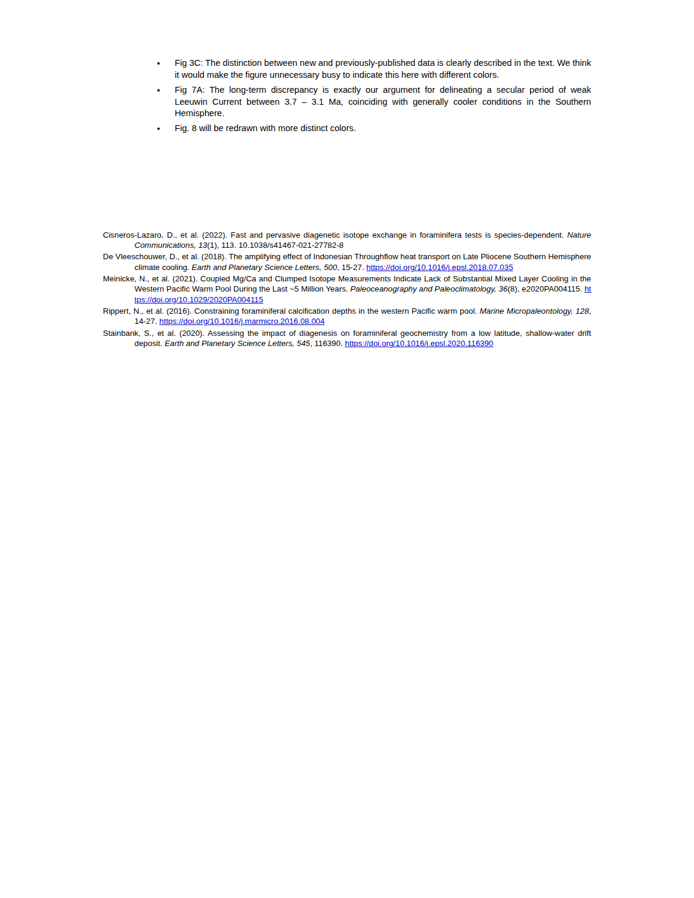Fig 3C: The distinction between new and previously-published data is clearly described in the text. We think it would make the figure unnecessary busy to indicate this here with different colors.
Fig 7A: The long-term discrepancy is exactly our argument for delineating a secular period of weak Leeuwin Current between 3.7 – 3.1 Ma, coinciding with generally cooler conditions in the Southern Hemisphere.
Fig. 8 will be redrawn with more distinct colors.
Cisneros-Lazaro, D., et al. (2022). Fast and pervasive diagenetic isotope exchange in foraminifera tests is species-dependent. Nature Communications, 13(1), 113. 10.1038/s41467-021-27782-8
De Vleeschouwer, D., et al. (2018). The amplifying effect of Indonesian Throughflow heat transport on Late Pliocene Southern Hemisphere climate cooling. Earth and Planetary Science Letters, 500, 15-27. https://doi.org/10.1016/j.epsl.2018.07.035
Meinicke, N., et al. (2021). Coupled Mg/Ca and Clumped Isotope Measurements Indicate Lack of Substantial Mixed Layer Cooling in the Western Pacific Warm Pool During the Last ~5 Million Years. Paleoceanography and Paleoclimatology, 36(8), e2020PA004115. https://doi.org/10.1029/2020PA004115
Rippert, N., et al. (2016). Constraining foraminiferal calcification depths in the western Pacific warm pool. Marine Micropaleontology, 128, 14-27. https://doi.org/10.1016/j.marmicro.2016.08.004
Stainbank, S., et al. (2020). Assessing the impact of diagenesis on foraminiferal geochemistry from a low latitude, shallow-water drift deposit. Earth and Planetary Science Letters, 545, 116390. https://doi.org/10.1016/j.epsl.2020.116390